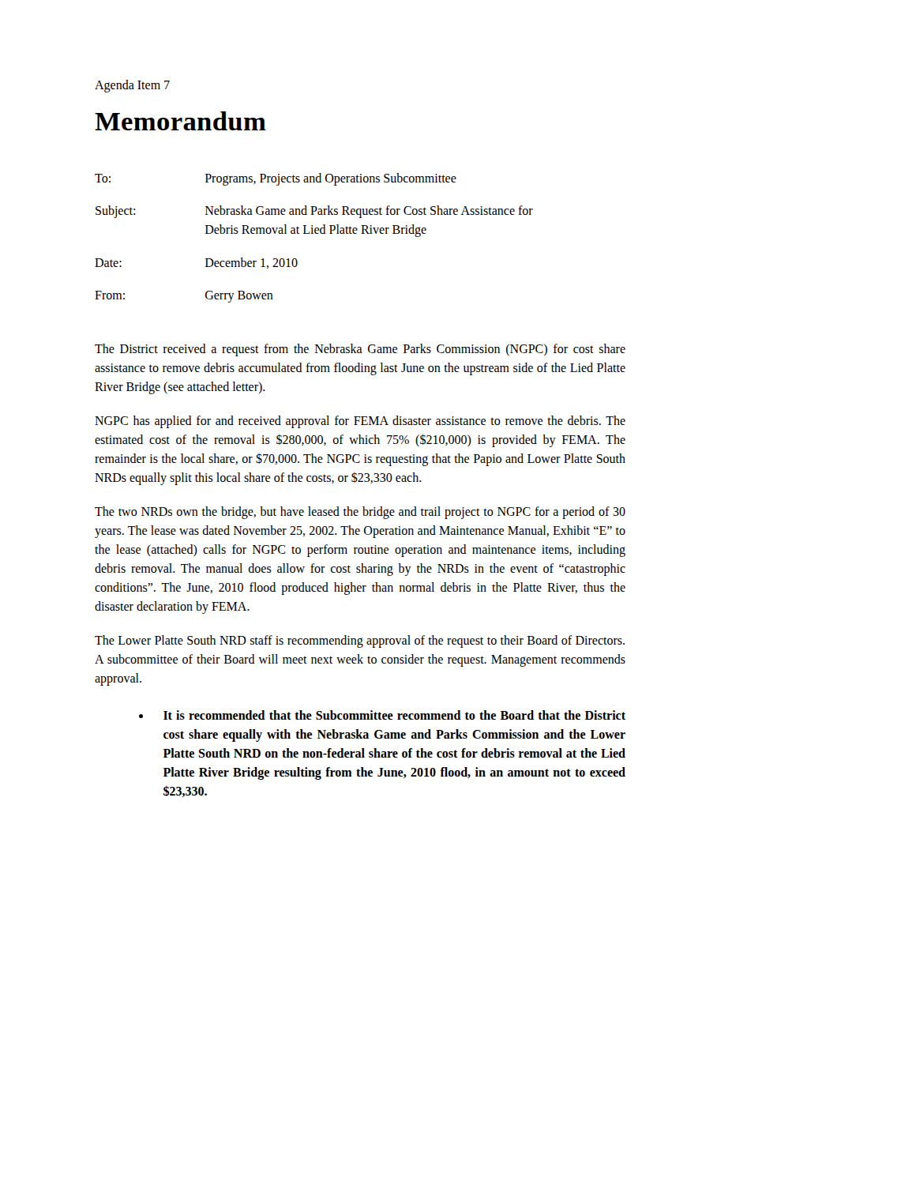Agenda Item 7
Memorandum
| To: | Programs, Projects and Operations Subcommittee |
| Subject: | Nebraska Game and Parks Request for Cost Share Assistance for Debris Removal at Lied Platte River Bridge |
| Date: | December 1, 2010 |
| From: | Gerry Bowen |
The District received a request from the Nebraska Game Parks Commission (NGPC) for cost share assistance to remove debris accumulated from flooding last June on the upstream side of the Lied Platte River Bridge (see attached letter).
NGPC has applied for and received approval for FEMA disaster assistance to remove the debris. The estimated cost of the removal is $280,000, of which 75% ($210,000) is provided by FEMA. The remainder is the local share, or $70,000. The NGPC is requesting that the Papio and Lower Platte South NRDs equally split this local share of the costs, or $23,330 each.
The two NRDs own the bridge, but have leased the bridge and trail project to NGPC for a period of 30 years. The lease was dated November 25, 2002. The Operation and Maintenance Manual, Exhibit “E” to the lease (attached) calls for NGPC to perform routine operation and maintenance items, including debris removal. The manual does allow for cost sharing by the NRDs in the event of “catastrophic conditions”. The June, 2010 flood produced higher than normal debris in the Platte River, thus the disaster declaration by FEMA.
The Lower Platte South NRD staff is recommending approval of the request to their Board of Directors. A subcommittee of their Board will meet next week to consider the request. Management recommends approval.
It is recommended that the Subcommittee recommend to the Board that the District cost share equally with the Nebraska Game and Parks Commission and the Lower Platte South NRD on the non-federal share of the cost for debris removal at the Lied Platte River Bridge resulting from the June, 2010 flood, in an amount not to exceed $23,330.